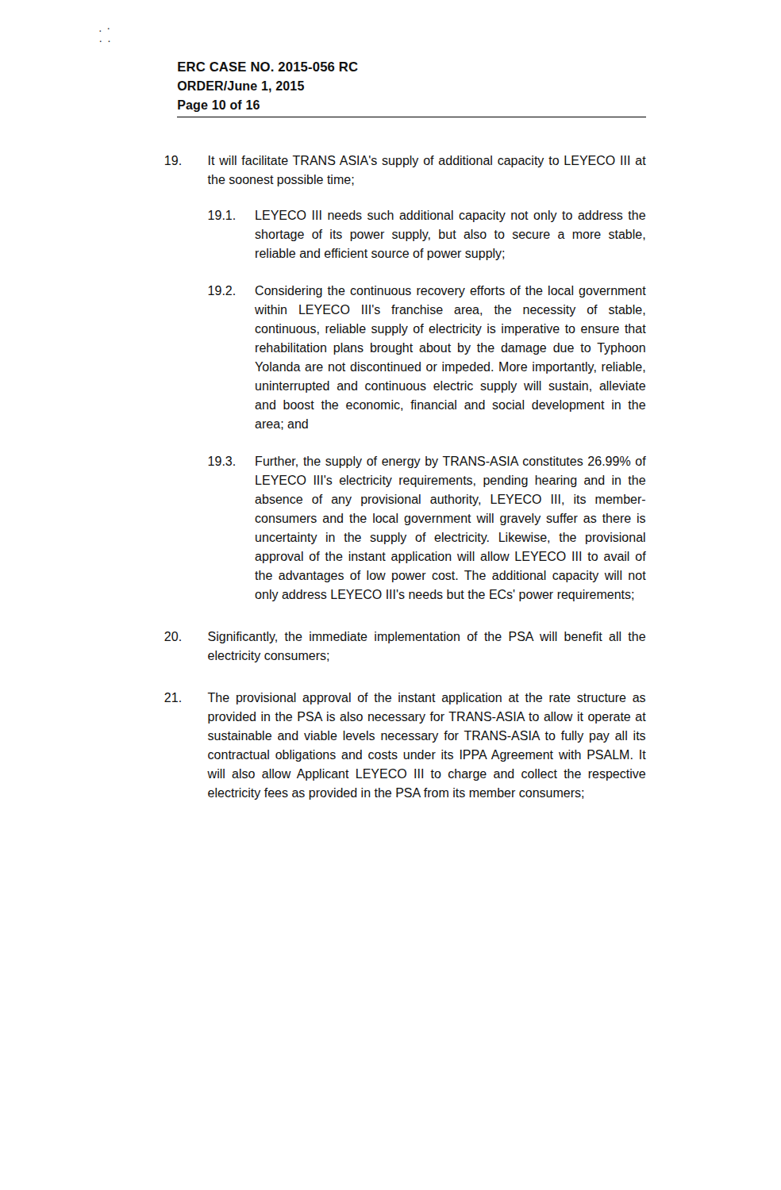. · · ·
ERC CASE NO. 2015-056 RC
ORDER/June 1, 2015
Page 10 of 16
19. It will facilitate TRANS ASIA's supply of additional capacity to LEYECO III at the soonest possible time;
19.1. LEYECO III needs such additional capacity not only to address the shortage of its power supply, but also to secure a more stable, reliable and efficient source of power supply;
19.2. Considering the continuous recovery efforts of the local government within LEYECO III's franchise area, the necessity of stable, continuous, reliable supply of electricity is imperative to ensure that rehabilitation plans brought about by the damage due to Typhoon Yolanda are not discontinued or impeded. More importantly, reliable, uninterrupted and continuous electric supply will sustain, alleviate and boost the economic, financial and social development in the area; and
19.3. Further, the supply of energy by TRANS-ASIA constitutes 26.99% of LEYECO III's electricity requirements, pending hearing and in the absence of any provisional authority, LEYECO III, its member-consumers and the local government will gravely suffer as there is uncertainty in the supply of electricity. Likewise, the provisional approval of the instant application will allow LEYECO III to avail of the advantages of low power cost. The additional capacity will not only address LEYECO III's needs but the ECs' power requirements;
20. Significantly, the immediate implementation of the PSA will benefit all the electricity consumers;
21. The provisional approval of the instant application at the rate structure as provided in the PSA is also necessary for TRANS-ASIA to allow it operate at sustainable and viable levels necessary for TRANS-ASIA to fully pay all its contractual obligations and costs under its IPPA Agreement with PSALM. It will also allow Applicant LEYECO III to charge and collect the respective electricity fees as provided in the PSA from its member consumers;